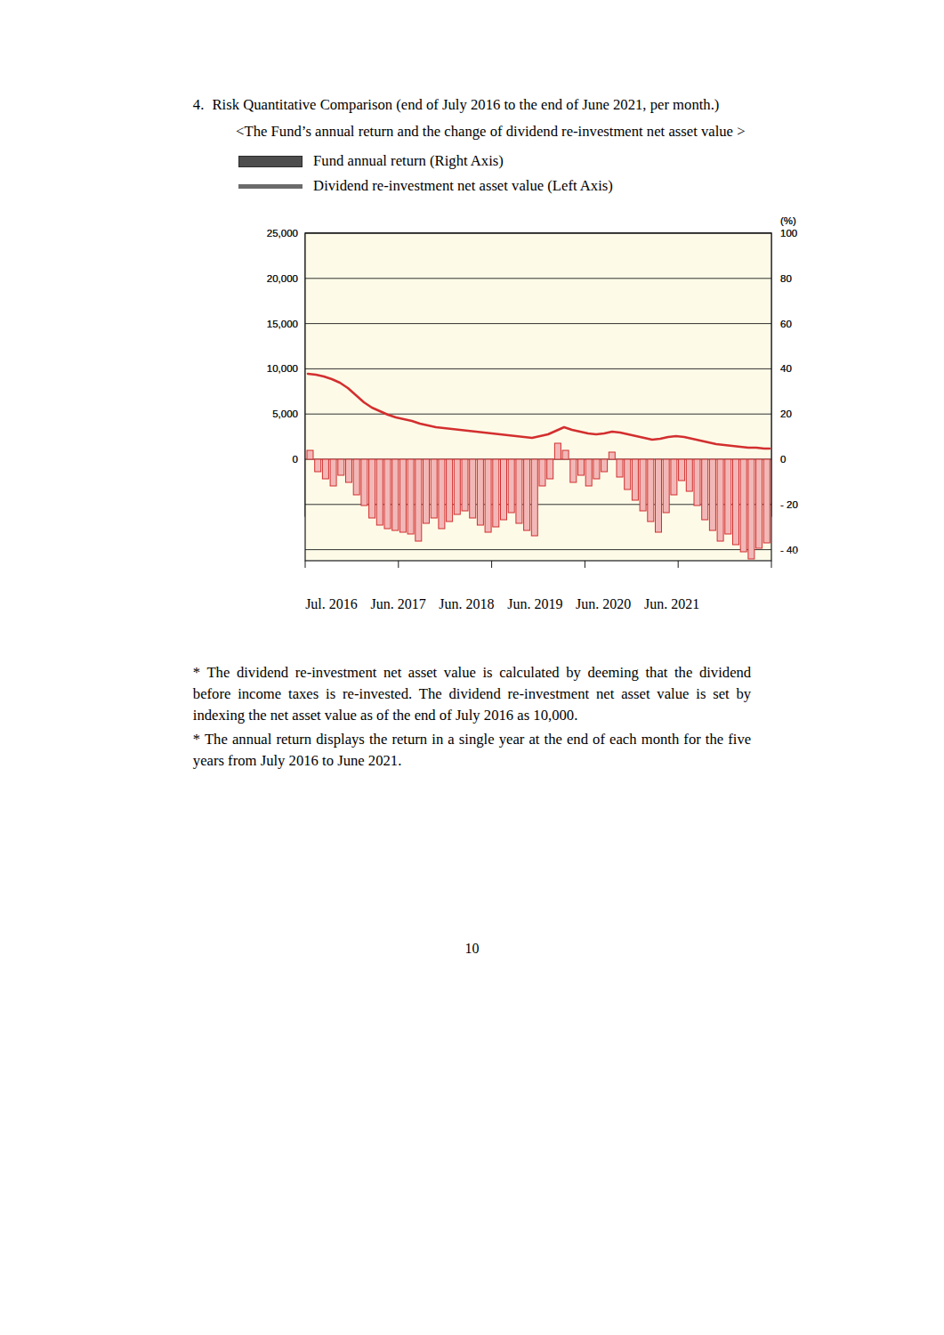4.
Risk Quantitative Comparison (end of July 2016 to the end of June 2021, per month.)
<The Fund’s annual return and the change of dividend re-investment net asset value >
Fund annual return (Right Axis)
Dividend re-investment net asset value (Left Axis)
25,000 20,000 15,000 10,000 5,000 0 (%) 100 80 60 40 20 0 - 20 - 40 - 60 - 80 25,000 20,000 15,000 10,000 5,000 0 (%) 100 80 60 40 20 0 - 20 - 40 - 60 - 80
Jul. 2016 Jun. 2017 Jun. 2018 Jun. 2019 Jun. 2020 Jun. 2021
* The dividend re-investment net asset value is calculated by deeming that the dividend before income taxes is re-invested. The dividend re-investment net asset value is set by indexing the net asset value as of the end of July 2016 as 10,000.
* The annual return displays the return in a single year at the end of each month for the five years from July 2016 to June 2021.
10